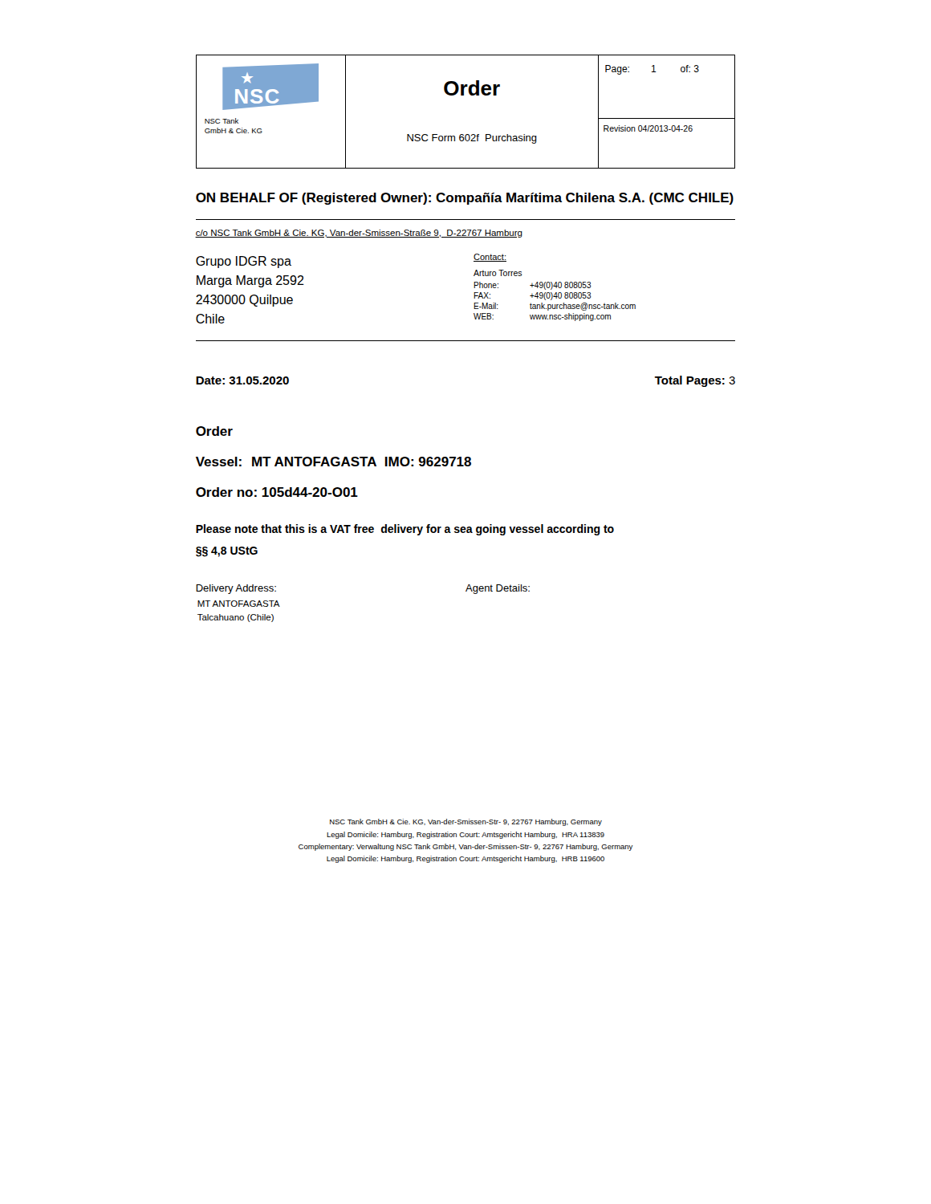| ★ NSC NSC Tank GmbH & Cie. KG | Order NSC Form 602f Purchasing | Page: 1 of: 3 Revision 04/2013-04-26 |
ON BEHALF OF (Registered Owner): Compañía Marítima Chilena S.A. (CMC CHILE)
c/o NSC Tank GmbH & Cie. KG, Van-der-Smissen-Straße 9, D-22767 Hamburg
| Grupo IDGR spa Marga Marga 2592 2430000 Quilpue Chile | Contact: Arturo Torres / Phone: / +49(0)40 808053 / / FAX: / +49(0)40 808053 / / E-Mail: / tank.purchase@nsc-tank.com / / WEB: / www.nsc-shipping.com / |
| Date: 31.05.2020 | Total Pages: 3 |
Order
Vessel: MT ANTOFAGASTA IMO: 9629718
Order no: 105d44-20-O01
Please note that this is a VAT free delivery for a sea going vessel according to
§§ 4,8 UStG
| Delivery Address: MT ANTOFAGASTA Talcahuano (Chile) | Agent Details: |
NSC Tank GmbH & Cie. KG, Van-der-Smissen-Str- 9, 22767 Hamburg, Germany
Legal Domicile: Hamburg, Registration Court: Amtsgericht Hamburg, HRA 113839
Complementary: Verwaltung NSC Tank GmbH, Van-der-Smissen-Str- 9, 22767 Hamburg, Germany
Legal Domicile: Hamburg, Registration Court: Amtsgericht Hamburg, HRB 119600